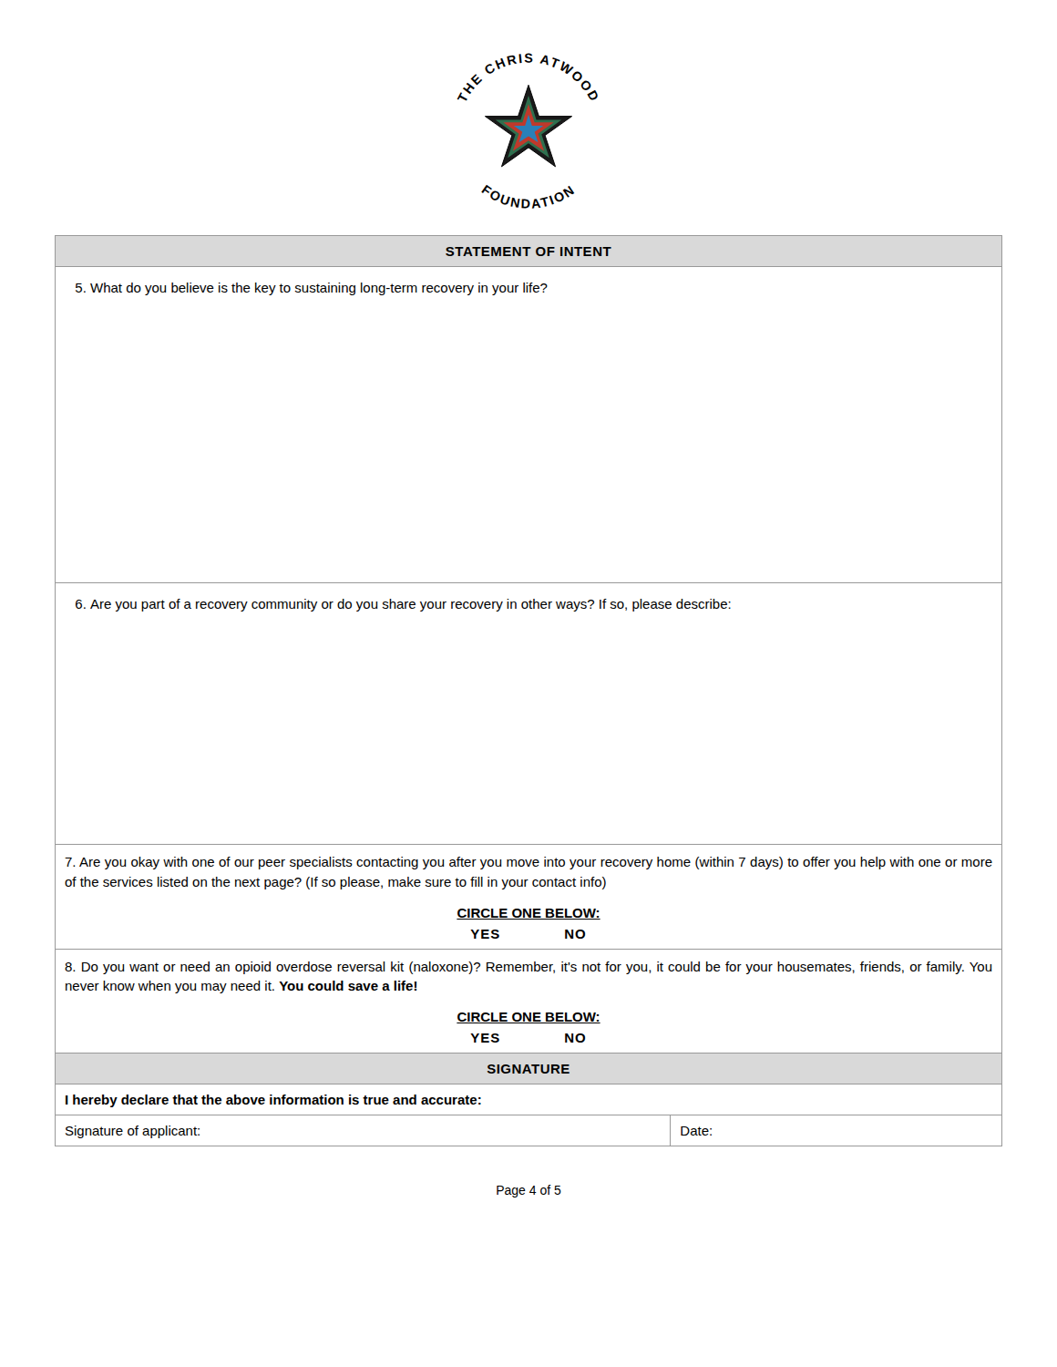THE CHRIS ATWOOD FOUNDATION
| STATEMENT OF INTENT |
| --- |
| What do you believe is the key to sustaining long-term recovery in your life? |
| Are you part of a recovery community or do you share your recovery in other ways? If so, please describe: |
| 7. Are you okay with one of our peer specialists contacting you after you move into your recovery home (within 7 days) to offer you help with one or more of the services listed on the next page? (If so please, make sure to fill in your contact info) CIRCLE ONE BELOW: YES NO |
| 8. Do you want or need an opioid overdose reversal kit (naloxone)? Remember, it's not for you, it could be for your housemates, friends, or family. You never know when you may need it. You could save a life! CIRCLE ONE BELOW: YES NO |
| SIGNATURE |
| I hereby declare that the above information is true and accurate: |
| Signature of applicant: | Date: |
Page 4 of 5